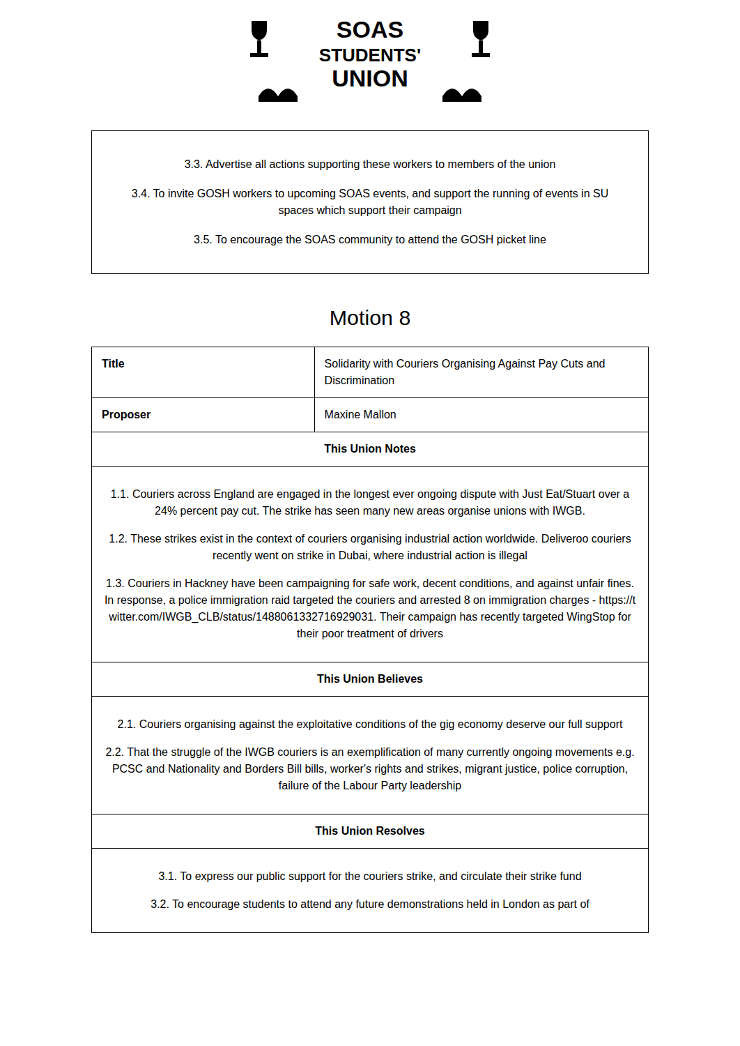SOAS STUDENTS' UNION
3.3. Advertise all actions supporting these workers to members of the union
3.4. To invite GOSH workers to upcoming SOAS events, and support the running of events in SU spaces which support their campaign
3.5. To encourage the SOAS community to attend the GOSH picket line
Motion 8
| Title | Solidarity with Couriers Organising Against Pay Cuts and Discrimination |
| Proposer | Maxine Mallon |
| This Union Notes |
| 1.1. Couriers across England are engaged in the longest ever ongoing dispute with Just Eat/Stuart over a 24% percent pay cut. The strike has seen many new areas organise unions with IWGB. 1.2. These strikes exist in the context of couriers organising industrial action worldwide. Deliveroo couriers recently went on strike in Dubai, where industrial action is illegal 1.3. Couriers in Hackney have been campaigning for safe work, decent conditions, and against unfair fines. In response, a police immigration raid targeted the couriers and arrested 8 on immigration charges - https://twitter.com/IWGB_CLB/status/1488061332716929031 . Their campaign has recently targeted WingStop for their poor treatment of drivers |
| This Union Believes |
| 2.1. Couriers organising against the exploitative conditions of the gig economy deserve our full support 2.2. That the struggle of the IWGB couriers is an exemplification of many currently ongoing movements e.g. PCSC and Nationality and Borders Bill bills, worker's rights and strikes, migrant justice, police corruption, failure of the Labour Party leadership |
| This Union Resolves |
| 3.1. To express our public support for the couriers strike, and circulate their strike fund 3.2. To encourage students to attend any future demonstrations held in London as part of |